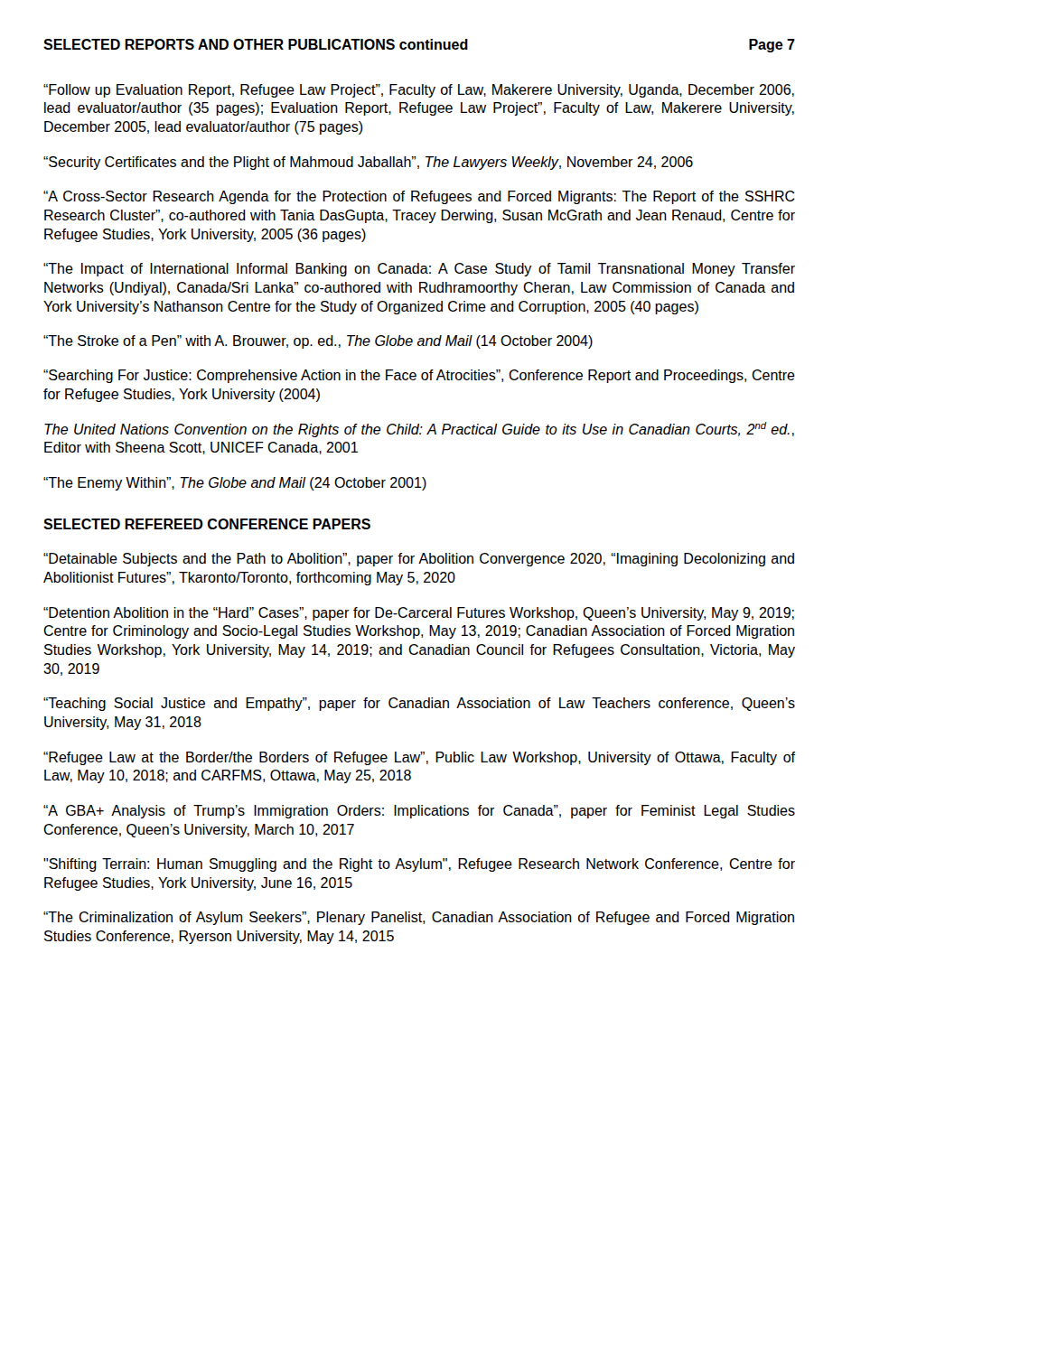SELECTED REPORTS AND OTHER PUBLICATIONS continued Page 7
“Follow up Evaluation Report, Refugee Law Project”, Faculty of Law, Makerere University, Uganda, December 2006, lead evaluator/author (35 pages); Evaluation Report, Refugee Law Project”, Faculty of Law, Makerere University, December 2005, lead evaluator/author (75 pages)
“Security Certificates and the Plight of Mahmoud Jaballah”, The Lawyers Weekly, November 24, 2006
“A Cross-Sector Research Agenda for the Protection of Refugees and Forced Migrants: The Report of the SSHRC Research Cluster”, co-authored with Tania DasGupta, Tracey Derwing, Susan McGrath and Jean Renaud, Centre for Refugee Studies, York University, 2005 (36 pages)
“The Impact of International Informal Banking on Canada: A Case Study of Tamil Transnational Money Transfer Networks (Undiyal), Canada/Sri Lanka” co-authored with Rudhramoorthy Cheran, Law Commission of Canada and York University’s Nathanson Centre for the Study of Organized Crime and Corruption, 2005 (40 pages)
“The Stroke of a Pen” with A. Brouwer, op. ed., The Globe and Mail (14 October 2004)
“Searching For Justice: Comprehensive Action in the Face of Atrocities”, Conference Report and Proceedings, Centre for Refugee Studies, York University (2004)
The United Nations Convention on the Rights of the Child: A Practical Guide to its Use in Canadian Courts, 2nd ed., Editor with Sheena Scott, UNICEF Canada, 2001
“The Enemy Within”, The Globe and Mail (24 October 2001)
SELECTED REFEREED CONFERENCE PAPERS
“Detainable Subjects and the Path to Abolition”, paper for Abolition Convergence 2020, “Imagining Decolonizing and Abolitionist Futures”, Tkaronto/Toronto, forthcoming May 5, 2020
“Detention Abolition in the “Hard” Cases”, paper for De-Carceral Futures Workshop, Queen’s University, May 9, 2019; Centre for Criminology and Socio-Legal Studies Workshop, May 13, 2019; Canadian Association of Forced Migration Studies Workshop, York University, May 14, 2019; and Canadian Council for Refugees Consultation, Victoria, May 30, 2019
“Teaching Social Justice and Empathy”, paper for Canadian Association of Law Teachers conference, Queen’s University, May 31, 2018
“Refugee Law at the Border/the Borders of Refugee Law”, Public Law Workshop, University of Ottawa, Faculty of Law, May 10, 2018; and CARFMS, Ottawa, May 25, 2018
“A GBA+ Analysis of Trump’s Immigration Orders: Implications for Canada”, paper for Feminist Legal Studies Conference, Queen’s University, March 10, 2017
"Shifting Terrain: Human Smuggling and the Right to Asylum", Refugee Research Network Conference, Centre for Refugee Studies, York University, June 16, 2015
“The Criminalization of Asylum Seekers”, Plenary Panelist, Canadian Association of Refugee and Forced Migration Studies Conference, Ryerson University, May 14, 2015